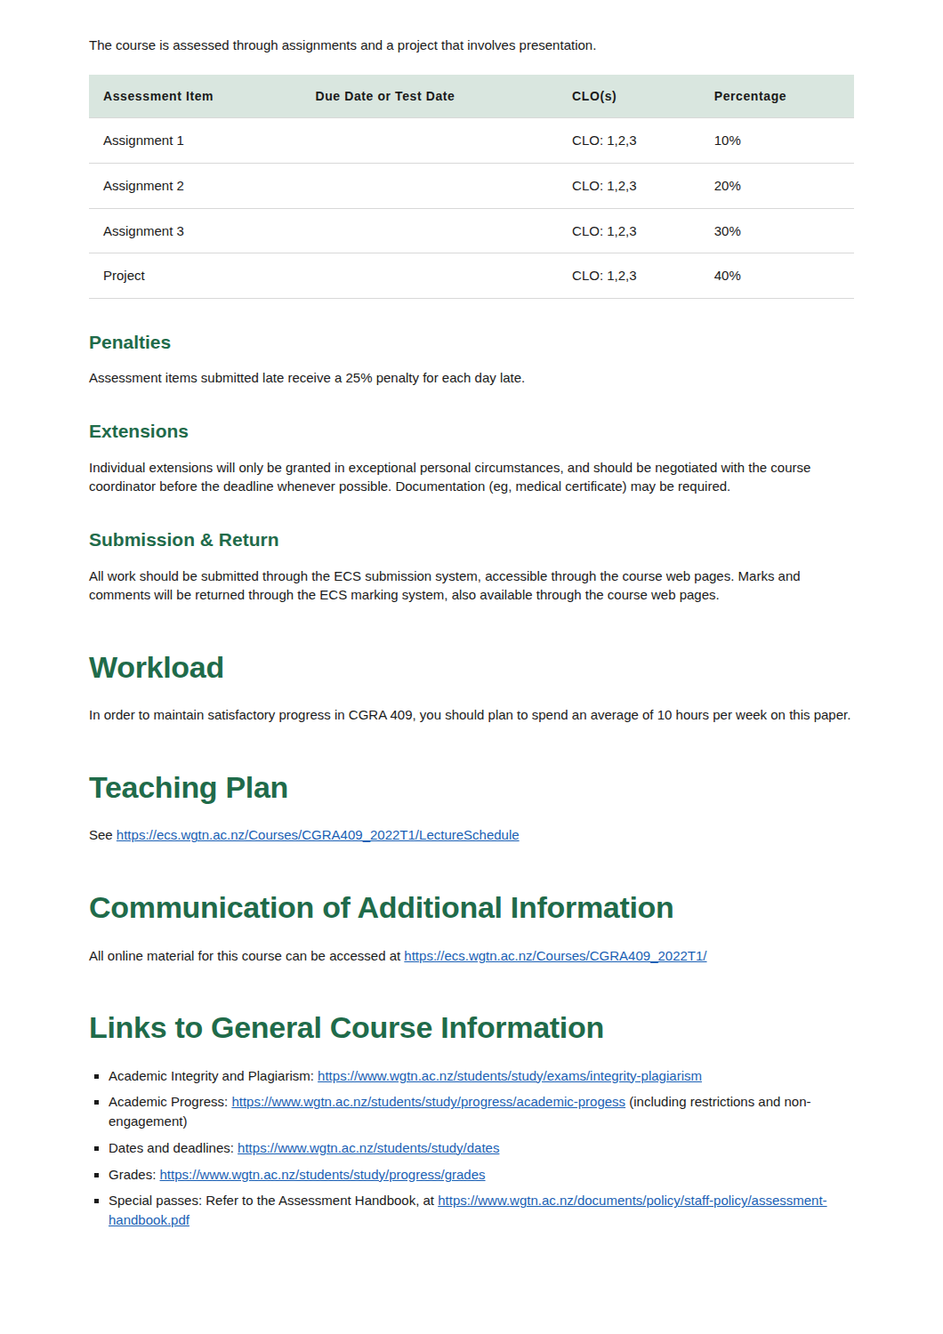The course is assessed through assignments and a project that involves presentation.
| Assessment Item | Due Date or Test Date | CLO(s) | Percentage |
| --- | --- | --- | --- |
| Assignment 1 | | CLO: 1,2,3 | 10% |
| Assignment 2 | | CLO: 1,2,3 | 20% |
| Assignment 3 | | CLO: 1,2,3 | 30% |
| Project | | CLO: 1,2,3 | 40% |
Penalties
Assessment items submitted late receive a 25% penalty for each day late.
Extensions
Individual extensions will only be granted in exceptional personal circumstances, and should be negotiated with the course coordinator before the deadline whenever possible. Documentation (eg, medical certificate) may be required.
Submission & Return
All work should be submitted through the ECS submission system, accessible through the course web pages. Marks and comments will be returned through the ECS marking system, also available through the course web pages.
Workload
In order to maintain satisfactory progress in CGRA 409, you should plan to spend an average of 10 hours per week on this paper.
Teaching Plan
See https://ecs.wgtn.ac.nz/Courses/CGRA409_2022T1/LectureSchedule
Communication of Additional Information
All online material for this course can be accessed at https://ecs.wgtn.ac.nz/Courses/CGRA409_2022T1/
Links to General Course Information
Academic Integrity and Plagiarism: https://www.wgtn.ac.nz/students/study/exams/integrity-plagiarism
Academic Progress: https://www.wgtn.ac.nz/students/study/progress/academic-progess (including restrictions and non-engagement)
Dates and deadlines: https://www.wgtn.ac.nz/students/study/dates
Grades: https://www.wgtn.ac.nz/students/study/progress/grades
Special passes: Refer to the Assessment Handbook, at https://www.wgtn.ac.nz/documents/policy/staff-policy/assessment-handbook.pdf